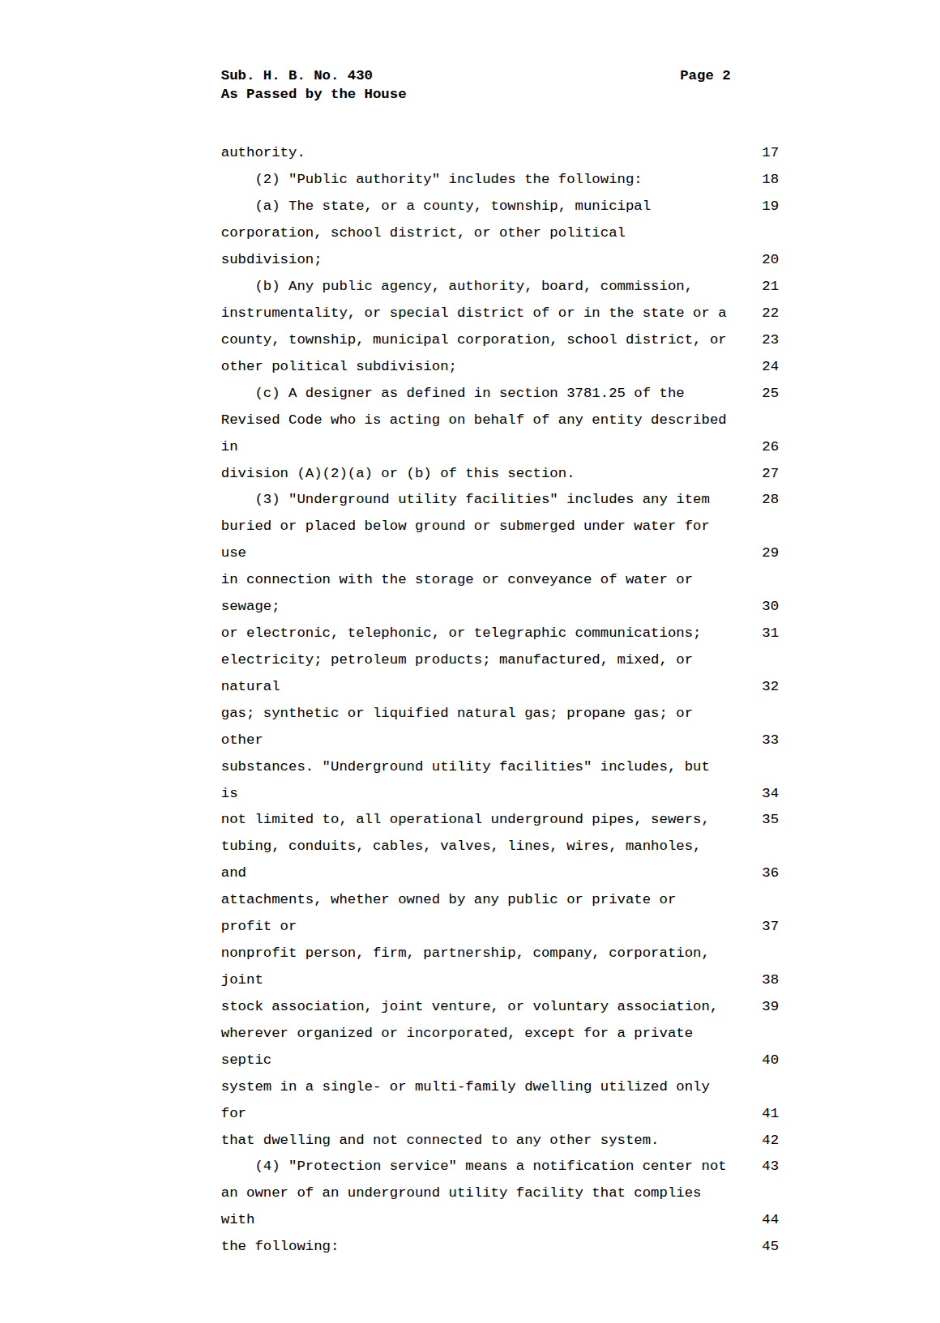Sub. H. B. No. 430
As Passed by the House
Page 2
authority.17
(2) "Public authority" includes the following:18
(a) The state, or a county, township, municipal19
corporation, school district, or other political subdivision;20
(b) Any public agency, authority, board, commission,21
instrumentality, or special district of or in the state or a22
county, township, municipal corporation, school district, or23
other political subdivision;24
(c) A designer as defined in section 3781.25 of the25
Revised Code who is acting on behalf of any entity described in26
division (A)(2)(a) or (b) of this section.27
(3) "Underground utility facilities" includes any item28
buried or placed below ground or submerged under water for use29
in connection with the storage or conveyance of water or sewage;30
or electronic, telephonic, or telegraphic communications;31
electricity; petroleum products; manufactured, mixed, or natural32
gas; synthetic or liquified natural gas; propane gas; or other33
substances. "Underground utility facilities" includes, but is34
not limited to, all operational underground pipes, sewers,35
tubing, conduits, cables, valves, lines, wires, manholes, and36
attachments, whether owned by any public or private or profit or37
nonprofit person, firm, partnership, company, corporation, joint38
stock association, joint venture, or voluntary association,39
wherever organized or incorporated, except for a private septic40
system in a single- or multi-family dwelling utilized only for41
that dwelling and not connected to any other system.42
(4) "Protection service" means a notification center not43
an owner of an underground utility facility that complies with44
the following:45